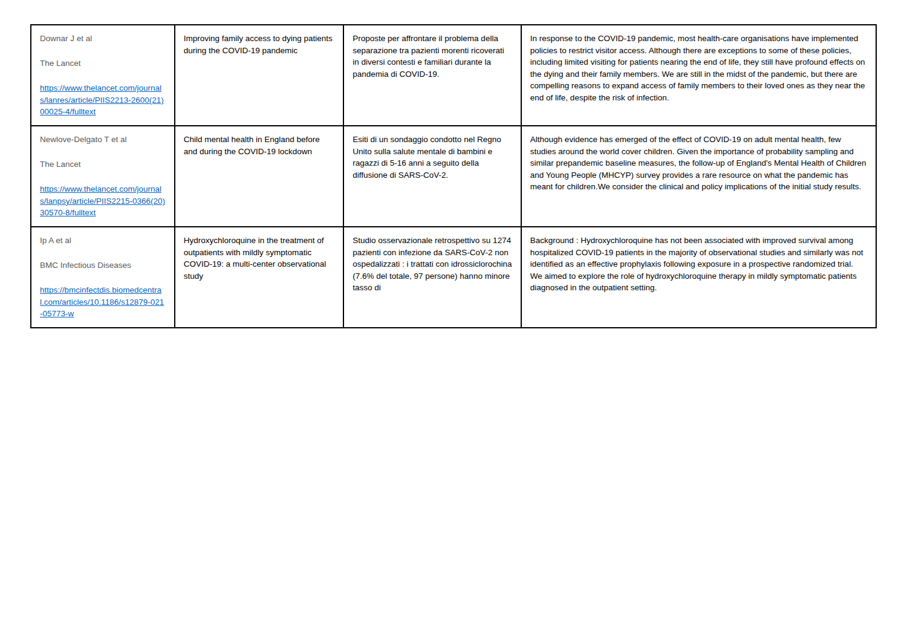| Downar J et al The Lancet https://www.thelancet.com/journals/lanres/article/PIIS2213-2600(21)00025-4/fulltext | Improving family access to dying patients during the COVID-19 pandemic | Proposte per affrontare il problema della separazione tra pazienti morenti ricoverati in diversi contesti e familiari durante la pandemia di COVID-19. | In response to the COVID-19 pandemic, most health-care organisations have implemented policies to restrict visitor access. Although there are exceptions to some of these policies, including limited visiting for patients nearing the end of life, they still have profound effects on the dying and their family members. We are still in the midst of the pandemic, but there are compelling reasons to expand access of family members to their loved ones as they near the end of life, despite the risk of infection. |
| Newlove-Delgato T et al The Lancet https://www.thelancet.com/journals/lanpsy/article/PIIS2215-0366(20)30570-8/fulltext | Child mental health in England before and during the COVID-19 lockdown | Esiti di un sondaggio condotto nel Regno Unito sulla salute mentale di bambini e ragazzi di 5-16 anni a seguito della diffusione di SARS-CoV-2. | Although evidence has emerged of the effect of COVID-19 on adult mental health, few studies around the world cover children. Given the importance of probability sampling and similar prepandemic baseline measures, the follow-up of England's Mental Health of Children and Young People (MHCYP) survey provides a rare resource on what the pandemic has meant for children.We consider the clinical and policy implications of the initial study results. |
| Ip A et al BMC Infectious Diseases https://bmcinfectdis.biomedcentral.com/articles/10.1186/s12879-021-05773-w | Hydroxychloroquine in the treatment of outpatients with mildly symptomatic COVID-19: a multi-center observational study | Studio osservazionale retrospettivo su 1274 pazienti con infezione da SARS-CoV-2 non ospedalizzati : i trattati con idrossiclorochina (7.6% del totale, 97 persone) hanno minore tasso di | Background : Hydroxychloroquine has not been associated with improved survival among hospitalized COVID-19 patients in the majority of observational studies and similarly was not identified as an effective prophylaxis following exposure in a prospective randomized trial. We aimed to explore the role of hydroxychloroquine therapy in mildly symptomatic patients diagnosed in the outpatient setting. |